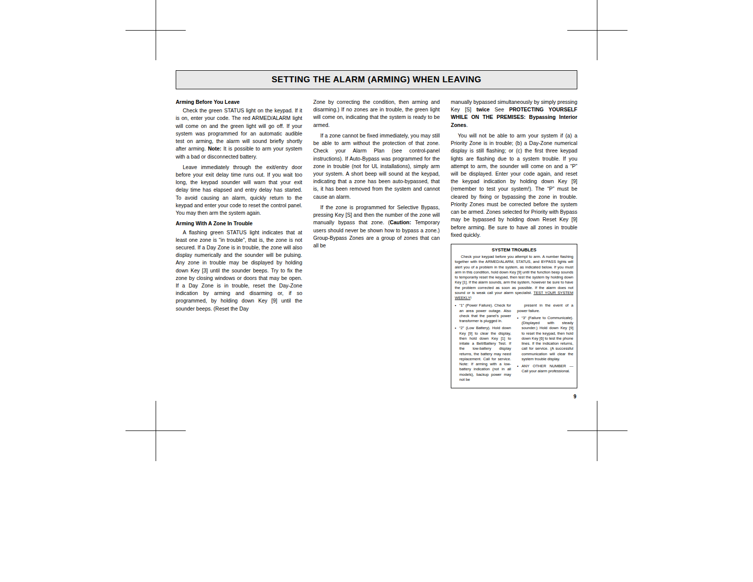SETTING THE ALARM (ARMING) WHEN LEAVING
Arming Before You Leave
Check the green STATUS light on the keypad. If it is on, enter your code. The red ARMED/ALARM light will come on and the green light will go off. If your system was programmed for an automatic audible test on arming, the alarm will sound briefly shortly after arming. Note: It is possible to arm your system with a bad or disconnected battery.
Leave immediately through the exit/entry door before your exit delay time runs out. If you wait too long, the keypad sounder will warn that your exit delay time has elapsed and entry delay has started. To avoid causing an alarm, quickly return to the keypad and enter your code to reset the control panel. You may then arm the system again.
Arming With A Zone In Trouble
A flashing green STATUS light indicates that at least one zone is “in trouble”, that is, the zone is not secured. If a Day Zone is in trouble, the zone will also display numerically and the sounder will be pulsing. Any zone in trouble may be displayed by holding down Key [3] until the sounder beeps. Try to fix the zone by closing windows or doors that may be open. If a Day Zone is in trouble, reset the Day-Zone indication by arming and disarming or, if so programmed, by holding down Key [9] until the sounder beeps. (Reset the Day
Zone by correcting the condition, then arming and disarming.) If no zones are in trouble, the green light will come on, indicating that the system is ready to be armed.
If a zone cannot be fixed immediately, you may still be able to arm without the protection of that zone. Check your Alarm Plan (see control-panel instructions). If Auto-Bypass was programmed for the zone in trouble (not for UL installations), simply arm your system. A short beep will sound at the keypad, indicating that a zone has been auto-bypassed, that is, it has been removed from the system and cannot cause an alarm.
If the zone is programmed for Selective Bypass, pressing Key [S] and then the number of the zone will manually bypass that zone. (Caution: Temporary users should never be shown how to bypass a zone.) Group-Bypass Zones are a group of zones that can all be
manually bypassed simultaneously by simply pressing Key [S] twice See PROTECTING YOURSELF WHILE ON THE PREMISES: Bypassing Interior Zones.
You will not be able to arm your system if (a) a Priority Zone is in trouble; (b) a Day-Zone numerical display is still flashing; or (c) the first three keypad lights are flashing due to a system trouble. If you attempt to arm, the sounder will come on and a “P” will be displayed. Enter your code again, and reset the keypad indication by holding down Key [9] (remember to test your system!). The “P” must be cleared by fixing or bypassing the zone in trouble. Priority Zones must be corrected before the system can be armed. Zones selected for Priority with Bypass may be bypassed by holding down Reset Key [9] before arming. Be sure to have all zones in trouble fixed quickly.
SYSTEM TROUBLES
Check your keypad before you attempt to arm. A number flashing together with the ARMED/ALARM, STATUS, and BYPASS lights will alert you of a problem in the system, as indicated below. If you must arm in this condition, hold down Key [9] until the function beep sounds to temporarily reset the keypad, then test the system by holding down Key [1]. If the alarm sounds, arm the system, however be sure to have the problem corrected as soon as possible. If the alarm does not sound or is weak call your alarm specialist. TEST YOUR SYSTEM WEEKLY!
“1” (Power Failure). Check for an area power outage. Also check that the panel’s power transformer is plugged in.
“2” (Low Battery). Hold down Key [9] to clear the display, then hold down Key [1] to intiate a Bell/Battery Test. If the low-battery display returns, the battery may need replacement. Call for service. Note: If arming with a low-battery indication (not in all models), backup power may not be
present in the event of a power failure.
“3” (Failure to Communicate). (Displayed with steady sounder.) Hold down Key [9] to reset the keypad, then hold down Key [6] to test the phone lines. If the indication returns, call for service. (A successful communication will clear the system trouble display.
ANY OTHER NUMBER — Call your alarm professional.
9